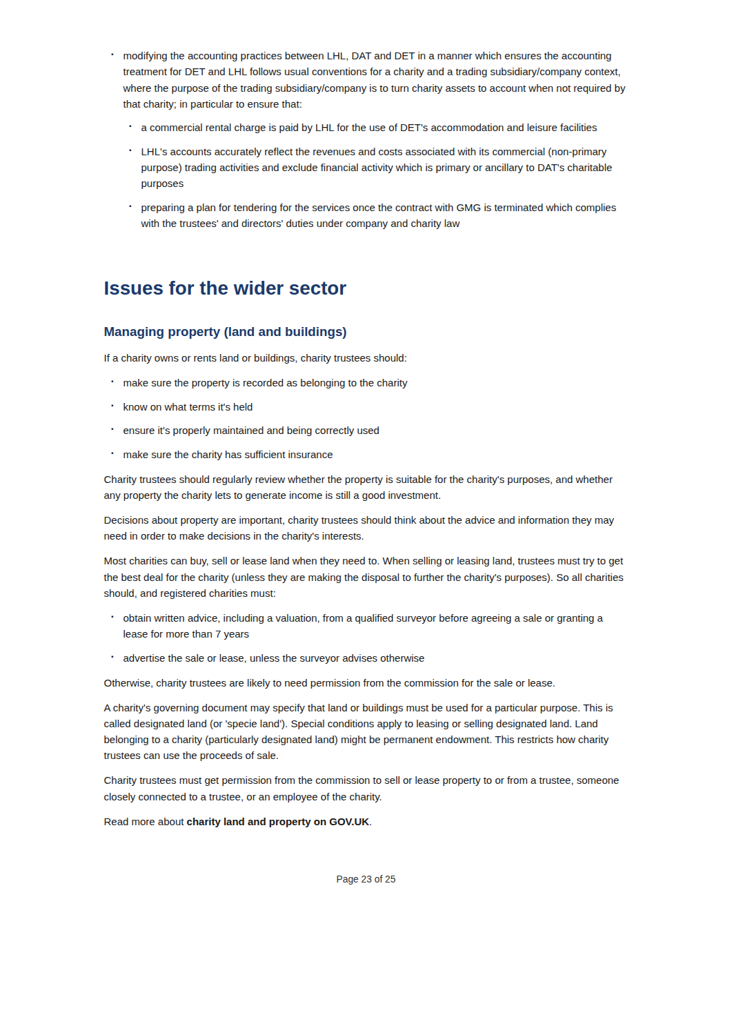modifying the accounting practices between LHL, DAT and DET in a manner which ensures the accounting treatment for DET and LHL follows usual conventions for a charity and a trading subsidiary/company context, where the purpose of the trading subsidiary/company is to turn charity assets to account when not required by that charity; in particular to ensure that:
a commercial rental charge is paid by LHL for the use of DET's accommodation and leisure facilities
LHL's accounts accurately reflect the revenues and costs associated with its commercial (non-primary purpose) trading activities and exclude financial activity which is primary or ancillary to DAT's charitable purposes
preparing a plan for tendering for the services once the contract with GMG is terminated which complies with the trustees' and directors' duties under company and charity law
Issues for the wider sector
Managing property (land and buildings)
If a charity owns or rents land or buildings, charity trustees should:
make sure the property is recorded as belonging to the charity
know on what terms it's held
ensure it's properly maintained and being correctly used
make sure the charity has sufficient insurance
Charity trustees should regularly review whether the property is suitable for the charity's purposes, and whether any property the charity lets to generate income is still a good investment.
Decisions about property are important, charity trustees should think about the advice and information they may need in order to make decisions in the charity's interests.
Most charities can buy, sell or lease land when they need to. When selling or leasing land, trustees must try to get the best deal for the charity (unless they are making the disposal to further the charity's purposes). So all charities should, and registered charities must:
obtain written advice, including a valuation, from a qualified surveyor before agreeing a sale or granting a lease for more than 7 years
advertise the sale or lease, unless the surveyor advises otherwise
Otherwise, charity trustees are likely to need permission from the commission for the sale or lease.
A charity's governing document may specify that land or buildings must be used for a particular purpose. This is called designated land (or 'specie land'). Special conditions apply to leasing or selling designated land. Land belonging to a charity (particularly designated land) might be permanent endowment. This restricts how charity trustees can use the proceeds of sale.
Charity trustees must get permission from the commission to sell or lease property to or from a trustee, someone closely connected to a trustee, or an employee of the charity.
Read more about charity land and property on GOV.UK.
Page 23 of 25